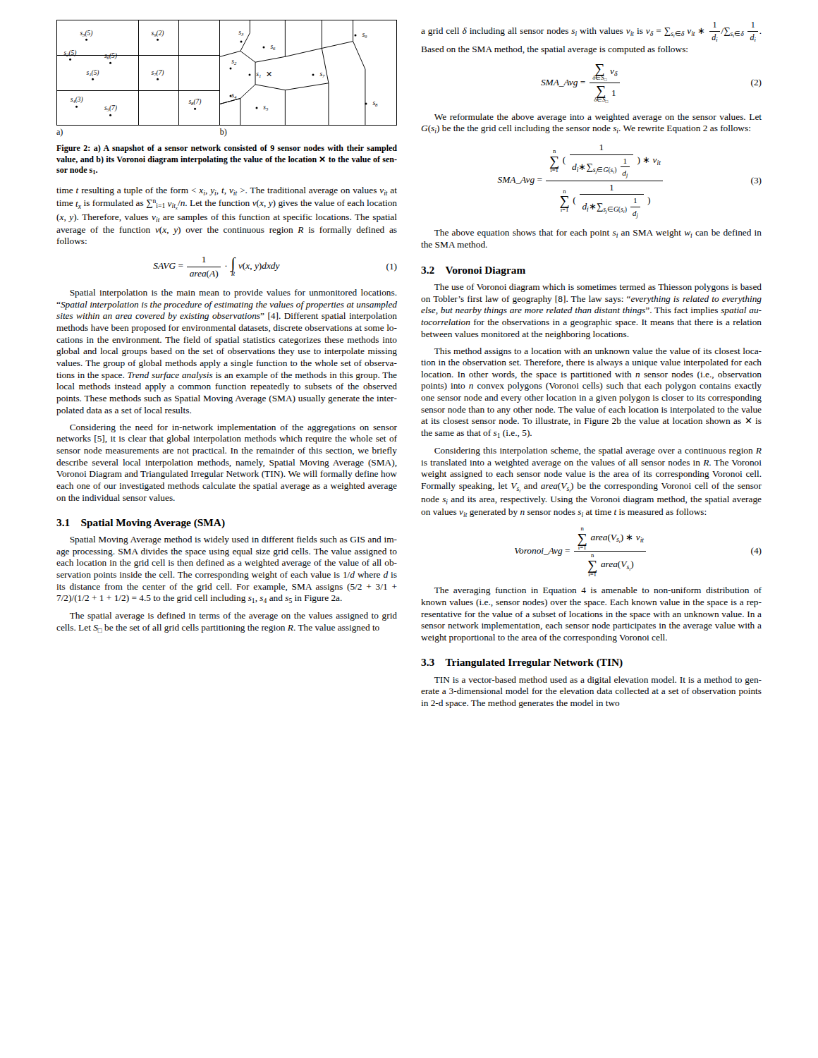s3(5)
s2(5)
s6(5)
s9(2)
s1(5)
s7(7)
s4(3)
s5(7)
s8(7)
s3
s6
s2
s1
✕
s4
s5
s7
s9
s8
a)
b)
Figure 2: a) A snapshot of a sensor network consisted of 9 sensor nodes with their sampled value, and b) its Voronoi diagram interpolating the value of the location ✕ to the value of sensor node s1.
time t resulting a tuple of the form < xi, yi, t, vit >. The traditional average on values vit at time tx is formulated as ∑ni=1 vitx/n. Let the function v(x, y) gives the value of each location (x, y). Therefore, values vit are samples of this function at specific locations. The spatial average of the function v(x, y) over the continuous region R is formally defined as follows:
SAVG = 1 area(A) · ∫R v(x, y)dxdy
(1)
Spatial interpolation is the main mean to provide values for unmonitored locations. “Spatial interpolation is the procedure of estimating the values of properties at unsampled sites within an area covered by existing observations” [4]. Different spatial interpolation methods have been proposed for environmental datasets, discrete observations at some locations in the environment. The field of spatial statistics categorizes these methods into global and local groups based on the set of observations they use to interpolate missing values. The group of global methods apply a single function to the whole set of observations in the space. Trend surface analysis is an example of the methods in this group. The local methods instead apply a common function repeatedly to subsets of the observed points. These methods such as Spatial Moving Average (SMA) usually generate the interpolated data as a set of local results.
Considering the need for in-network implementation of the aggregations on sensor networks [5], it is clear that global interpolation methods which require the whole set of sensor node measurements are not practical. In the remainder of this section, we briefly describe several local interpolation methods, namely, Spatial Moving Average (SMA), Voronoi Diagram and Triangulated Irregular Network (TIN). We will formally define how each one of our investigated methods calculate the spatial average as a weighted average on the individual sensor values.
3.1 Spatial Moving Average (SMA)
Spatial Moving Average method is widely used in different fields such as GIS and image processing. SMA divides the space using equal size grid cells. The value assigned to each location in the grid cell is then defined as a weighted average of the value of all observation points inside the cell. The corresponding weight of each value is 1/d where d is its distance from the center of the grid cell. For example, SMA assigns (5/2 + 3/1 + 7/2)/(1/2 + 1 + 1/2) = 4.5 to the grid cell including s1, s4 and s5 in Figure 2a.
The spatial average is defined in terms of the average on the values assigned to grid cells. Let S□ be the set of all grid cells partitioning the region R. The value assigned to
a grid cell δ including all sensor nodes si with values vit is vδ = ∑si∈δ vit ∗ 1 di/∑si∈δ 1 di. Based on the SMA method, the spatial average is computed as follows:
SMA_Avg = ∑δ∈S□ vδ ∑δ∈S□ 1
(2)
We reformulate the above average into a weighted average on the sensor values. Let G(si) be the the grid cell including the sensor node si. We rewrite Equation 2 as follows:
SMA_Avg = n∑i=1 ( 1 di∗∑sj∈G(si) 1 dj ) ∗ vit n∑i=1 ( 1 di∗∑sj∈G(si) 1 dj )
(3)
The above equation shows that for each point si an SMA weight wi can be defined in the SMA method.
3.2 Voronoi Diagram
The use of Voronoi diagram which is sometimes termed as Thiesson polygons is based on Tobler’s first law of geography [8]. The law says: “everything is related to everything else, but nearby things are more related than distant things”. This fact implies spatial autocorrelation for the observations in a geographic space. It means that there is a relation between values monitored at the neighboring locations.
This method assigns to a location with an unknown value the value of its closest location in the observation set. Therefore, there is always a unique value interpolated for each location. In other words, the space is partitioned with n sensor nodes (i.e., observation points) into n convex polygons (Voronoi cells) such that each polygon contains exactly one sensor node and every other location in a given polygon is closer to its corresponding sensor node than to any other node. The value of each location is interpolated to the value at its closest sensor node. To illustrate, in Figure 2b the value at location shown as ✕ is the same as that of s1 (i.e., 5).
Considering this interpolation scheme, the spatial average over a continuous region R is translated into a weighted average on the values of all sensor nodes in R. The Voronoi weight assigned to each sensor node value is the area of its corresponding Voronoi cell. Formally speaking, let Vsi and area(Vsi) be the corresponding Voronoi cell of the sensor node si and its area, respectively. Using the Voronoi diagram method, the spatial average on values vit generated by n sensor nodes si at time t is measured as follows:
Voronoi_Avg = n∑i=1 area(Vsi) ∗ vit n∑i=1 area(Vsi)
(4)
The averaging function in Equation 4 is amenable to non-uniform distribution of known values (i.e., sensor nodes) over the space. Each known value in the space is a representative for the value of a subset of locations in the space with an unknown value. In a sensor network implementation, each sensor node participates in the average value with a weight proportional to the area of the corresponding Voronoi cell.
3.3 Triangulated Irregular Network (TIN)
TIN is a vector-based method used as a digital elevation model. It is a method to generate a 3-dimensional model for the elevation data collected at a set of observation points in 2-d space. The method generates the model in two